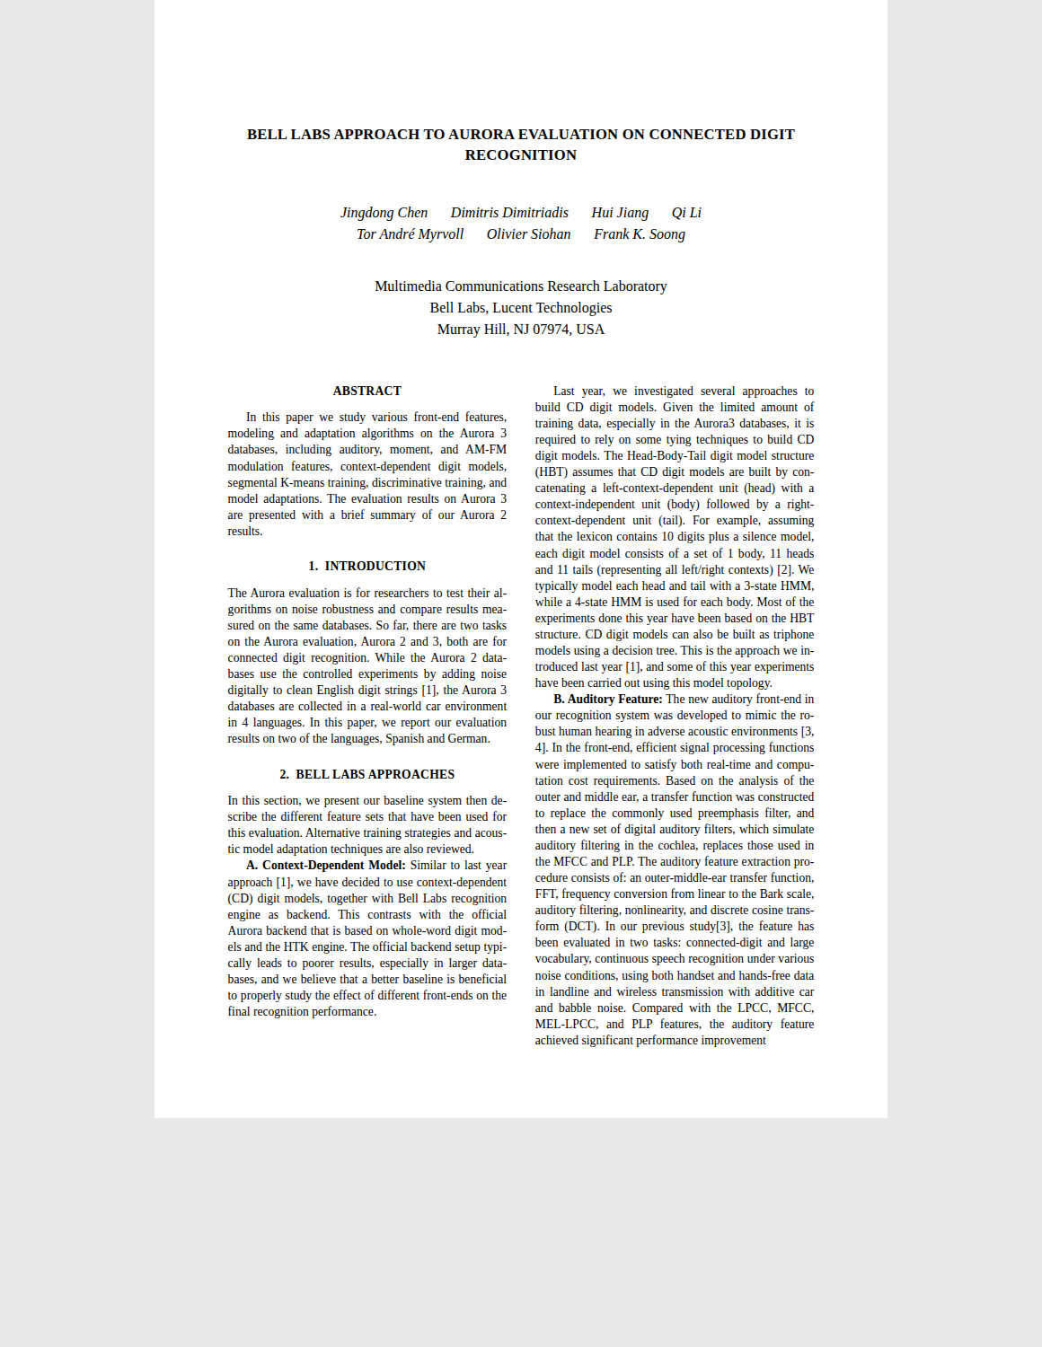BELL LABS APPROACH TO AURORA EVALUATION ON CONNECTED DIGIT
RECOGNITION
Jingdong Chen Dimitris Dimitriadis Hui Jiang Qi Li Tor André Myrvoll Olivier Siohan Frank K. Soong
Multimedia Communications Research Laboratory
Bell Labs, Lucent Technologies
Murray Hill, NJ 07974, USA
ABSTRACT
In this paper we study various front-end features, modeling and adaptation algorithms on the Aurora 3 databases, including auditory, moment, and AM-FM modulation features, context-dependent digit models, segmental K-means training, discriminative training, and model adaptations. The evaluation results on Aurora 3 are presented with a brief summary of our Aurora 2 results.
1. INTRODUCTION
The Aurora evaluation is for researchers to test their algorithms on noise robustness and compare results measured on the same databases. So far, there are two tasks on the Aurora evaluation, Aurora 2 and 3, both are for connected digit recognition. While the Aurora 2 databases use the controlled experiments by adding noise digitally to clean English digit strings [1], the Aurora 3 databases are collected in a real-world car environment in 4 languages. In this paper, we report our evaluation results on two of the languages, Spanish and German.
2. BELL LABS APPROACHES
In this section, we present our baseline system then describe the different feature sets that have been used for this evaluation. Alternative training strategies and acoustic model adaptation techniques are also reviewed.
A. Context-Dependent Model: Similar to last year approach [1], we have decided to use context-dependent (CD) digit models, together with Bell Labs recognition engine as backend. This contrasts with the official Aurora backend that is based on whole-word digit models and the HTK engine. The official backend setup typically leads to poorer results, especially in larger databases, and we believe that a better baseline is beneficial to properly study the effect of different front-ends on the final recognition performance.
Last year, we investigated several approaches to build CD digit models. Given the limited amount of training data, especially in the Aurora3 databases, it is required to rely on some tying techniques to build CD digit models. The Head-Body-Tail digit model structure (HBT) assumes that CD digit models are built by concatenating a left-context-dependent unit (head) with a context-independent unit (body) followed by a right-context-dependent unit (tail). For example, assuming that the lexicon contains 10 digits plus a silence model, each digit model consists of a set of 1 body, 11 heads and 11 tails (representing all left/right contexts) [2]. We typically model each head and tail with a 3-state HMM, while a 4-state HMM is used for each body. Most of the experiments done this year have been based on the HBT structure. CD digit models can also be built as triphone models using a decision tree. This is the approach we introduced last year [1], and some of this year experiments have been carried out using this model topology.
B. Auditory Feature: The new auditory front-end in our recognition system was developed to mimic the robust human hearing in adverse acoustic environments [3, 4]. In the front-end, efficient signal processing functions were implemented to satisfy both real-time and computation cost requirements. Based on the analysis of the outer and middle ear, a transfer function was constructed to replace the commonly used preemphasis filter, and then a new set of digital auditory filters, which simulate auditory filtering in the cochlea, replaces those used in the MFCC and PLP. The auditory feature extraction procedure consists of: an outer-middle-ear transfer function, FFT, frequency conversion from linear to the Bark scale, auditory filtering, nonlinearity, and discrete cosine transform (DCT). In our previous study[3], the feature has been evaluated in two tasks: connected-digit and large vocabulary, continuous speech recognition under various noise conditions, using both handset and hands-free data in landline and wireless transmission with additive car and babble noise. Compared with the LPCC, MFCC, MEL-LPCC, and PLP features, the auditory feature achieved significant performance improvement